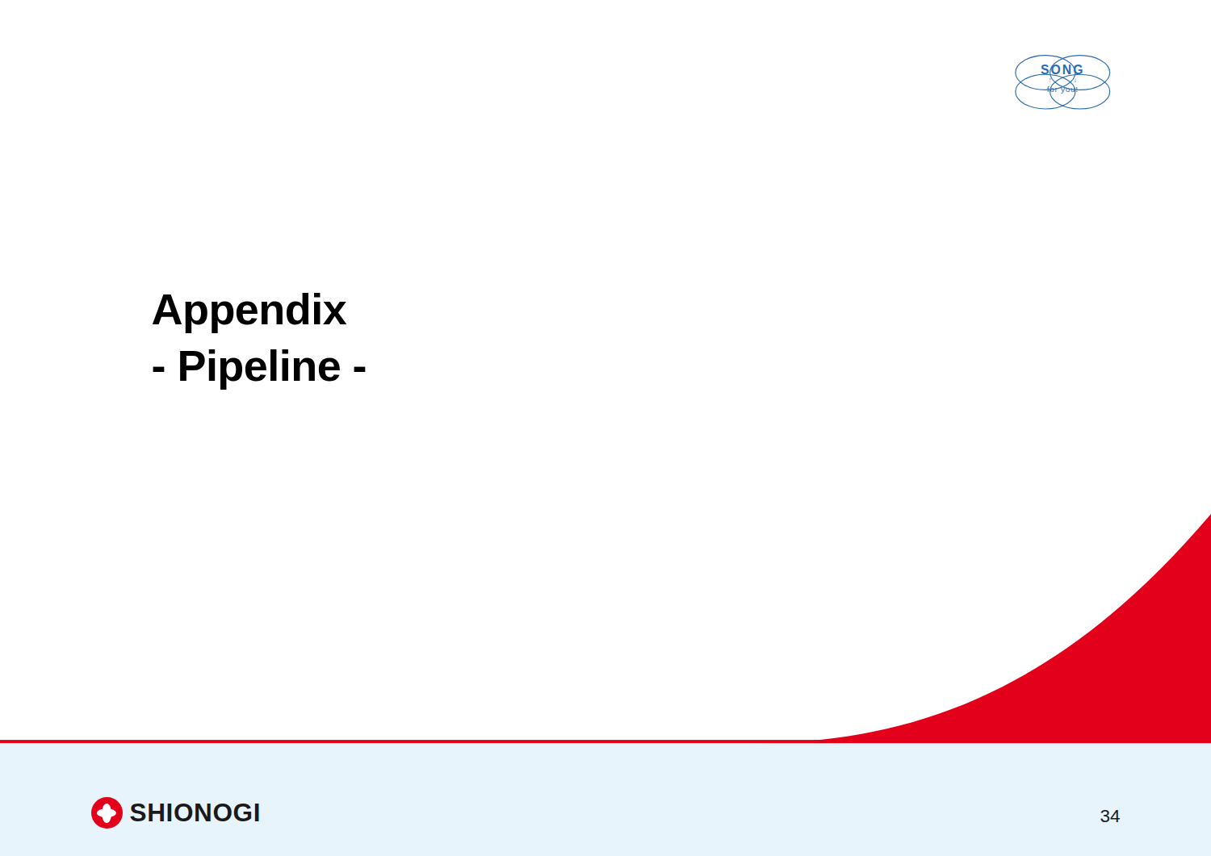SONG for you! ↑ ↓
Appendix - Pipeline -
SHIONOGI
34